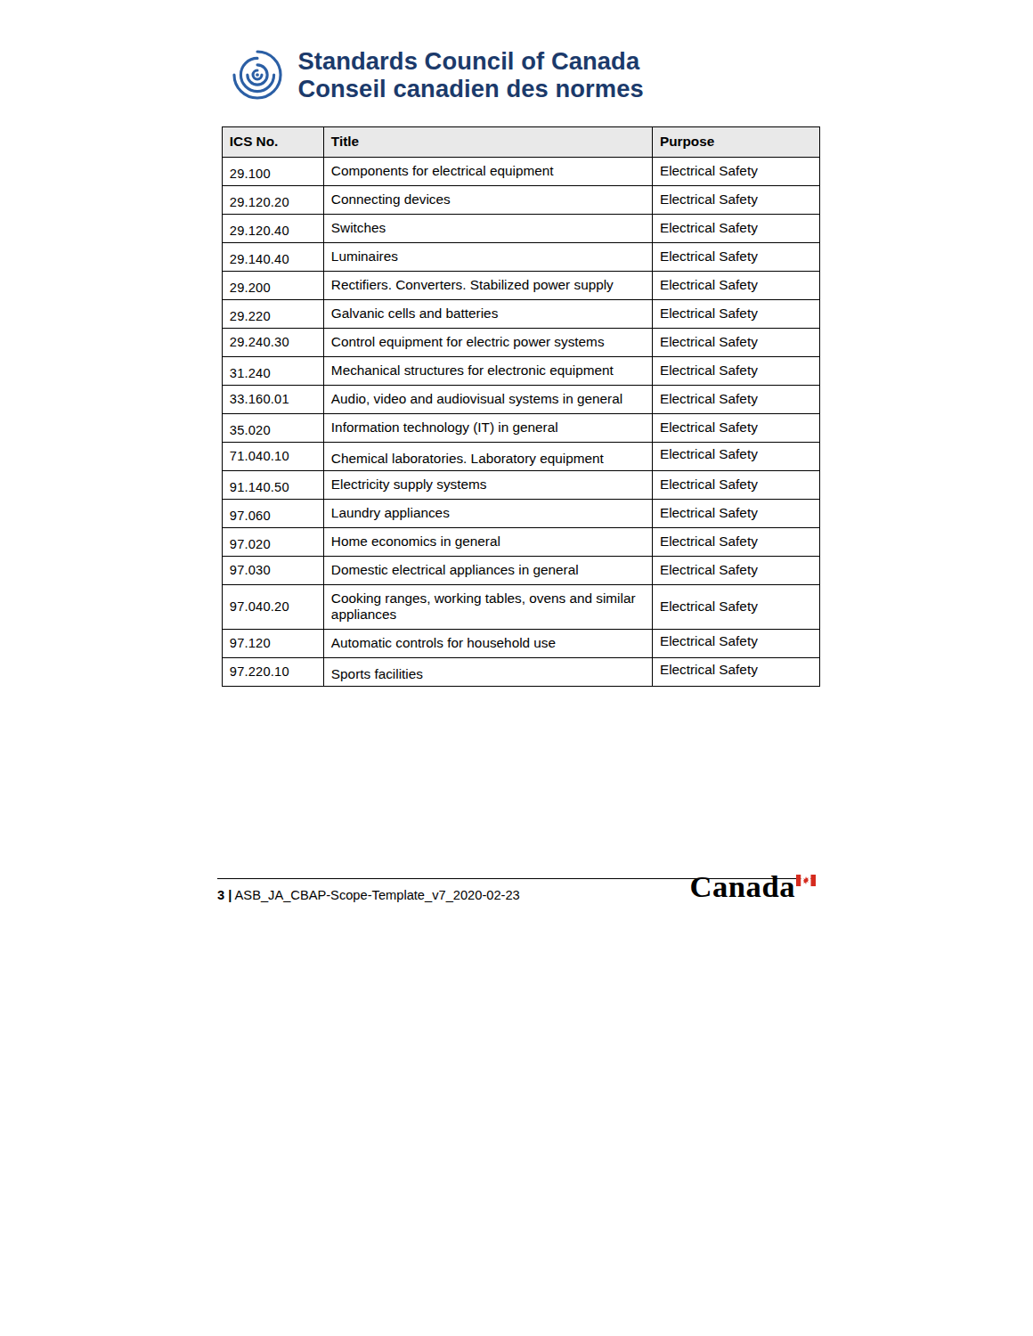Standards Council of Canada
Conseil canadien des normes
| ICS No. | Title | Purpose |
| --- | --- | --- |
| 29.100 | Components for electrical equipment | Electrical Safety |
| 29.120.20 | Connecting devices | Electrical Safety |
| 29.120.40 | Switches | Electrical Safety |
| 29.140.40 | Luminaires | Electrical Safety |
| 29.200 | Rectifiers. Converters. Stabilized power supply | Electrical Safety |
| 29.220 | Galvanic cells and batteries | Electrical Safety |
| 29.240.30 | Control equipment for electric power systems | Electrical Safety |
| 31.240 | Mechanical structures for electronic equipment | Electrical Safety |
| 33.160.01 | Audio, video and audiovisual systems in general | Electrical Safety |
| 35.020 | Information technology (IT) in general | Electrical Safety |
| 71.040.10 | Chemical laboratories. Laboratory equipment | Electrical Safety |
| 91.140.50 | Electricity supply systems | Electrical Safety |
| 97.060 | Laundry appliances | Electrical Safety |
| 97.020 | Home economics in general | Electrical Safety |
| 97.030 | Domestic electrical appliances in general | Electrical Safety |
| 97.040.20 | Cooking ranges, working tables, ovens and similar appliances | Electrical Safety |
| 97.120 | Automatic controls for household use | Electrical Safety |
| 97.220.10 | Sports facilities | Electrical Safety |
3 | ASB_JA_CBAP-Scope-Template_v7_2020-02-23
Canada